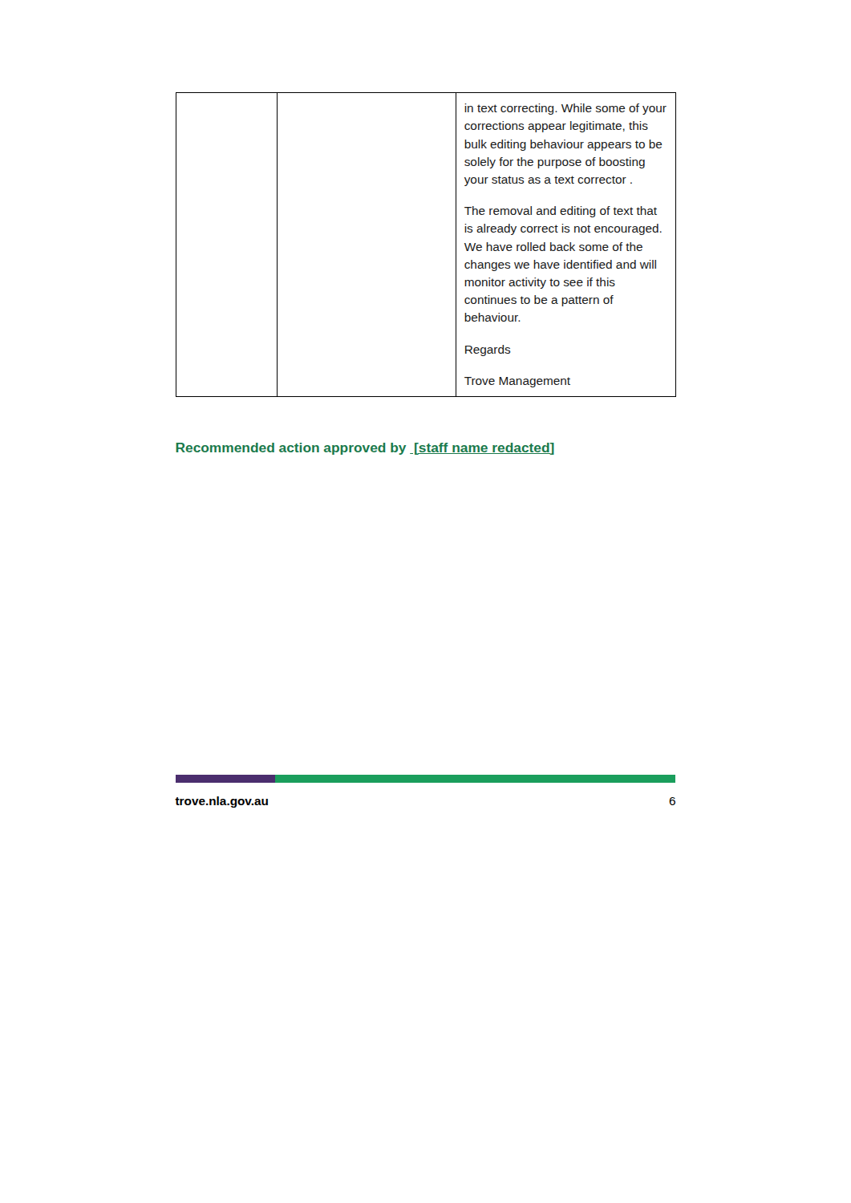| | | in text correcting. While some of your corrections appear legitimate, this bulk editing behaviour appears to be solely for the purpose of boosting your status as a text corrector . The removal and editing of text that is already correct is not encouraged. We have rolled back some of the changes we have identified and will monitor activity to see if this continues to be a pattern of behaviour. Regards Trove Management |
Recommended action approved by [staff name redacted]
trove.nla.gov.au 6